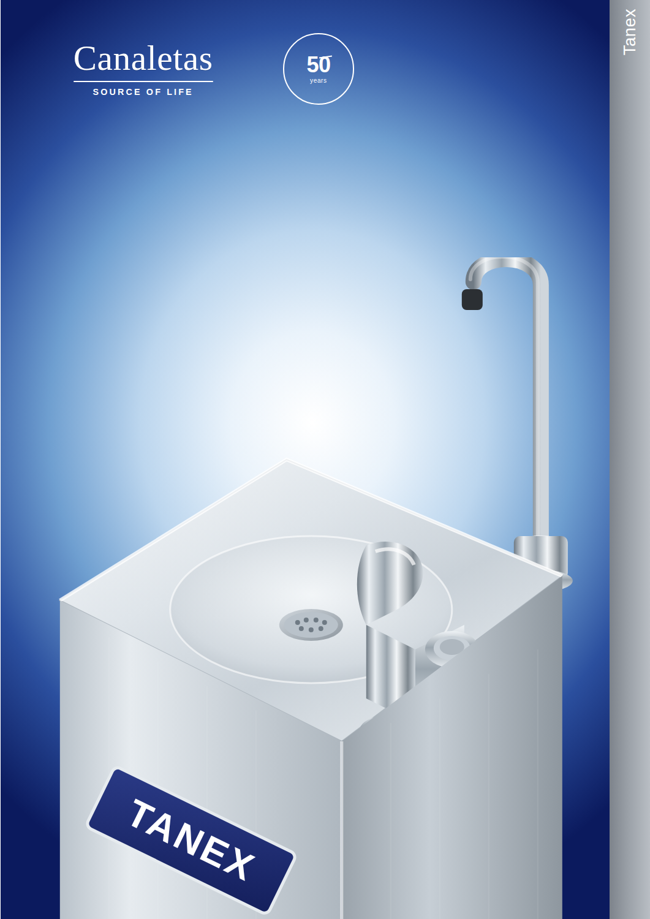Canaletas
Source of Life
50
years
Tanex
TANEX